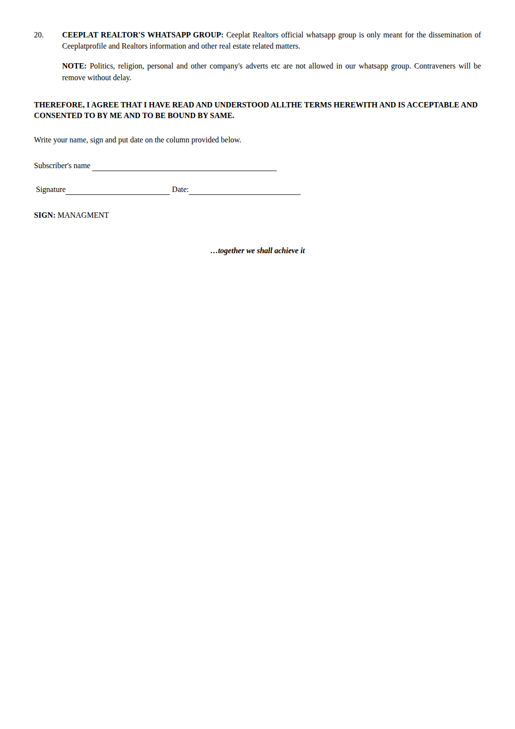20.
CEEPLAT REALTOR'S WHATSAPP GROUP: Ceeplat Realtors official whatsapp group is only meant for the dissemination of Ceeplatprofile and Realtors information and other real estate related matters.
NOTE: Politics, religion, personal and other company's adverts etc are not allowed in our whatsapp group. Contraveners will be remove without delay.
THEREFORE, I AGREE THAT I HAVE READ AND UNDERSTOOD ALLTHE TERMS HEREWITH AND IS ACCEPTABLE AND CONSENTED TO BY ME AND TO BE BOUND BY SAME.
Write your name, sign and put date on the column provided below.
Subscriber's name
Signature Date:
SIGN: MANAGMENT
…together we shall achieve it